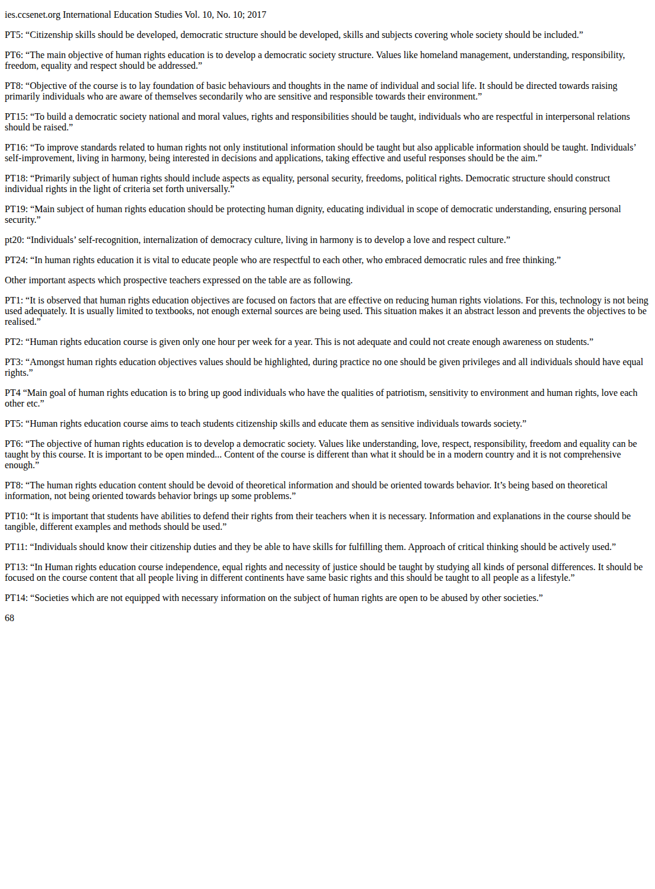ies.ccsenet.org International Education Studies Vol. 10, No. 10; 2017
PT5: “Citizenship skills should be developed, democratic structure should be developed, skills and subjects covering whole society should be included.”
PT6: “The main objective of human rights education is to develop a democratic society structure. Values like homeland management, understanding, responsibility, freedom, equality and respect should be addressed.”
PT8: “Objective of the course is to lay foundation of basic behaviours and thoughts in the name of individual and social life. It should be directed towards raising primarily individuals who are aware of themselves secondarily who are sensitive and responsible towards their environment.”
PT15: “To build a democratic society national and moral values, rights and responsibilities should be taught, individuals who are respectful in interpersonal relations should be raised.”
PT16: “To improve standards related to human rights not only institutional information should be taught but also applicable information should be taught. Individuals’ self-improvement, living in harmony, being interested in decisions and applications, taking effective and useful responses should be the aim.”
PT18: “Primarily subject of human rights should include aspects as equality, personal security, freedoms, political rights. Democratic structure should construct individual rights in the light of criteria set forth universally.”
PT19: “Main subject of human rights education should be protecting human dignity, educating individual in scope of democratic understanding, ensuring personal security.”
pt20: “Individuals’ self-recognition, internalization of democracy culture, living in harmony is to develop a love and respect culture.”
PT24: “In human rights education it is vital to educate people who are respectful to each other, who embraced democratic rules and free thinking.”
Other important aspects which prospective teachers expressed on the table are as following.
PT1: “It is observed that human rights education objectives are focused on factors that are effective on reducing human rights violations. For this, technology is not being used adequately. It is usually limited to textbooks, not enough external sources are being used. This situation makes it an abstract lesson and prevents the objectives to be realised.”
PT2: “Human rights education course is given only one hour per week for a year. This is not adequate and could not create enough awareness on students.”
PT3: “Amongst human rights education objectives values should be highlighted, during practice no one should be given privileges and all individuals should have equal rights.”
PT4 “Main goal of human rights education is to bring up good individuals who have the qualities of patriotism, sensitivity to environment and human rights, love each other etc.”
PT5: “Human rights education course aims to teach students citizenship skills and educate them as sensitive individuals towards society.”
PT6: “The objective of human rights education is to develop a democratic society. Values like understanding, love, respect, responsibility, freedom and equality can be taught by this course. It is important to be open minded... Content of the course is different than what it should be in a modern country and it is not comprehensive enough.”
PT8: “The human rights education content should be devoid of theoretical information and should be oriented towards behavior. It’s being based on theoretical information, not being oriented towards behavior brings up some problems.”
PT10: “It is important that students have abilities to defend their rights from their teachers when it is necessary. Information and explanations in the course should be tangible, different examples and methods should be used.”
PT11: “Individuals should know their citizenship duties and they be able to have skills for fulfilling them. Approach of critical thinking should be actively used.”
PT13: “In Human rights education course independence, equal rights and necessity of justice should be taught by studying all kinds of personal differences. It should be focused on the course content that all people living in different continents have same basic rights and this should be taught to all people as a lifestyle.”
PT14: “Societies which are not equipped with necessary information on the subject of human rights are open to be abused by other societies.”
68